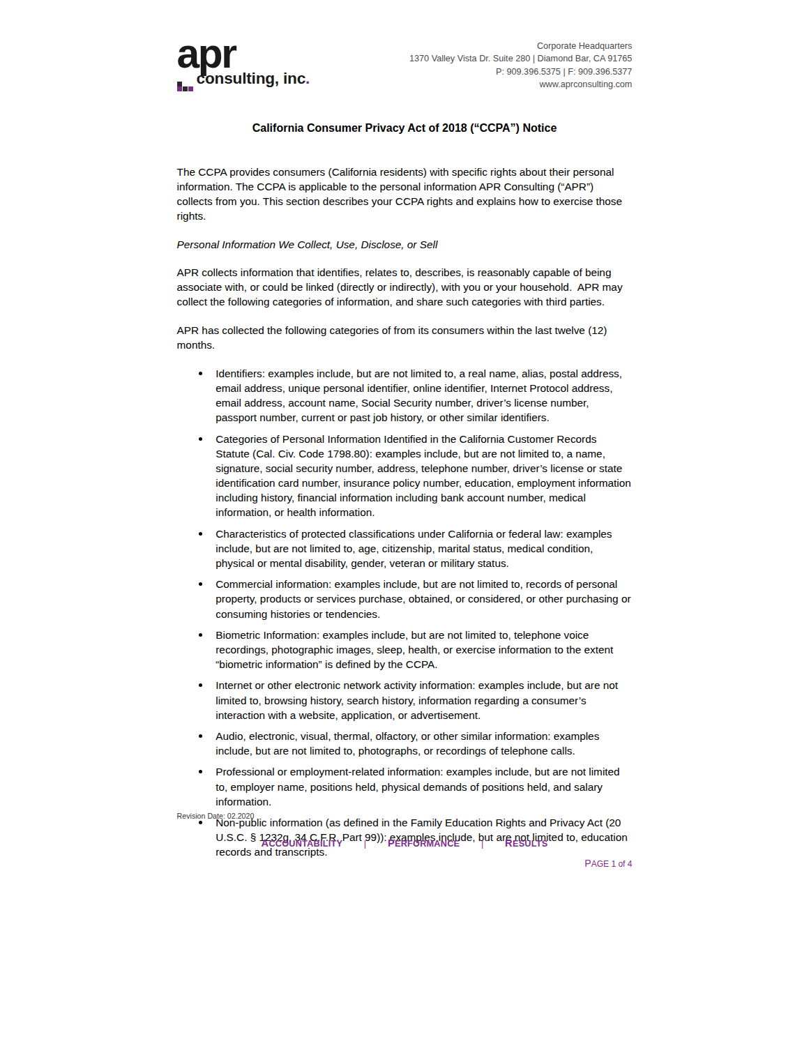apr consulting, inc.
Corporate Headquarters
1370 Valley Vista Dr. Suite 280 | Diamond Bar, CA 91765
P: 909.396.5375 | F: 909.396.5377
www.aprconsulting.com
California Consumer Privacy Act of 2018 (“CCPA”) Notice
The CCPA provides consumers (California residents) with specific rights about their personal information. The CCPA is applicable to the personal information APR Consulting (“APR”) collects from you. This section describes your CCPA rights and explains how to exercise those rights.
Personal Information We Collect, Use, Disclose, or Sell
APR collects information that identifies, relates to, describes, is reasonably capable of being associate with, or could be linked (directly or indirectly), with you or your household. APR may collect the following categories of information, and share such categories with third parties.
APR has collected the following categories of from its consumers within the last twelve (12) months.
Identifiers: examples include, but are not limited to, a real name, alias, postal address, email address, unique personal identifier, online identifier, Internet Protocol address, email address, account name, Social Security number, driver’s license number, passport number, current or past job history, or other similar identifiers.
Categories of Personal Information Identified in the California Customer Records Statute (Cal. Civ. Code 1798.80): examples include, but are not limited to, a name, signature, social security number, address, telephone number, driver’s license or state identification card number, insurance policy number, education, employment information including history, financial information including bank account number, medical information, or health information.
Characteristics of protected classifications under California or federal law: examples include, but are not limited to, age, citizenship, marital status, medical condition, physical or mental disability, gender, veteran or military status.
Commercial information: examples include, but are not limited to, records of personal property, products or services purchase, obtained, or considered, or other purchasing or consuming histories or tendencies.
Biometric Information: examples include, but are not limited to, telephone voice recordings, photographic images, sleep, health, or exercise information to the extent “biometric information” is defined by the CCPA.
Internet or other electronic network activity information: examples include, but are not limited to, browsing history, search history, information regarding a consumer’s interaction with a website, application, or advertisement.
Audio, electronic, visual, thermal, olfactory, or other similar information: examples include, but are not limited to, photographs, or recordings of telephone calls.
Professional or employment-related information: examples include, but are not limited to, employer name, positions held, physical demands of positions held, and salary information.
Non-public information (as defined in the Family Education Rights and Privacy Act (20 U.S.C. § 1232g, 34 C.F.R. Part 99)): examples include, but are not limited to, education records and transcripts.
Revision Date: 02.2020
ACCOUNTABILITY | PERFORMANCE | RESULTS
PAGE 1 of 4